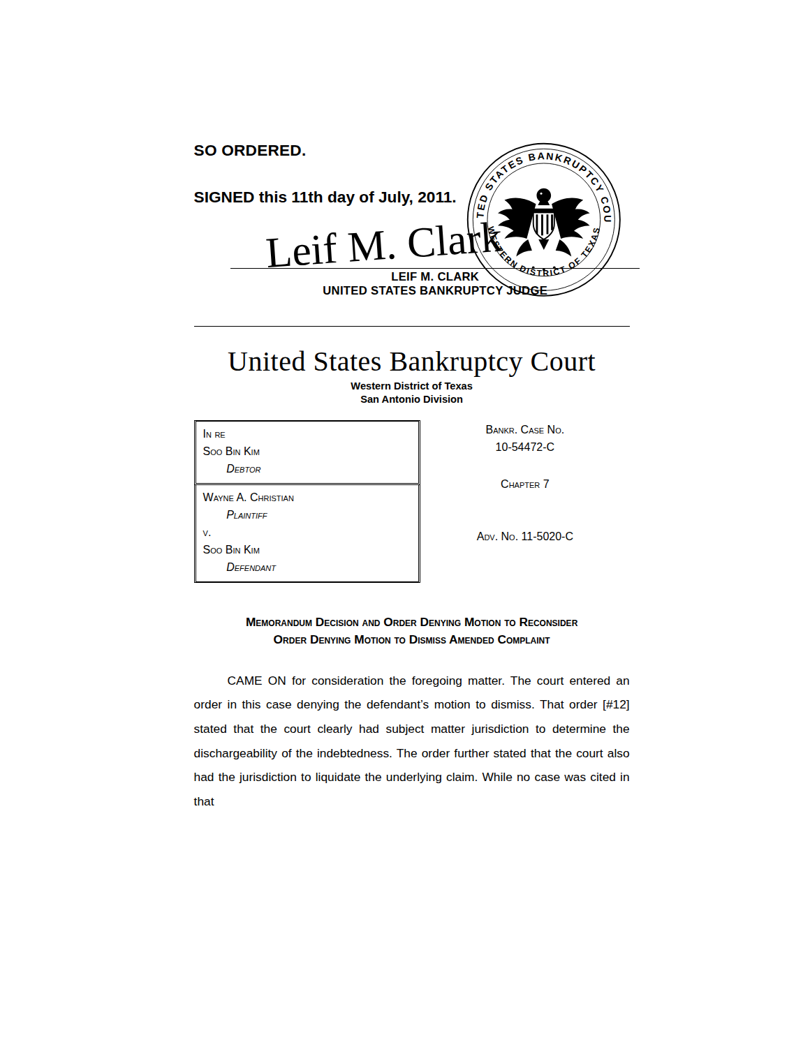UNITED STATES BANKRUPTCY COURT WESTERN DISTRICT OF TEXAS
SO ORDERED.
SIGNED this 11th day of July, 2011.
Leif M. Clark
LEIF M. CLARK
UNITED STATES BANKRUPTCY JUDGE
United States Bankruptcy Court
Western District of Texas
San Antonio Division
| In re Soo Bin Kim Debtor Wayne A. Christian Plaintiff v. Soo Bin Kim Defendant | Bankr. Case No. 10-54472-C Chapter 7 Adv. No. 11-5020-C |
Memorandum Decision and Order Denying Motion to Reconsider
Order Denying Motion to Dismiss Amended Complaint
CAME ON for consideration the foregoing matter. The court entered an order in this case denying the defendant’s motion to dismiss. That order [#12] stated that the court clearly had subject matter jurisdiction to determine the dischargeability of the indebtedness. The order further stated that the court also had the jurisdiction to liquidate the underlying claim. While no case was cited in that